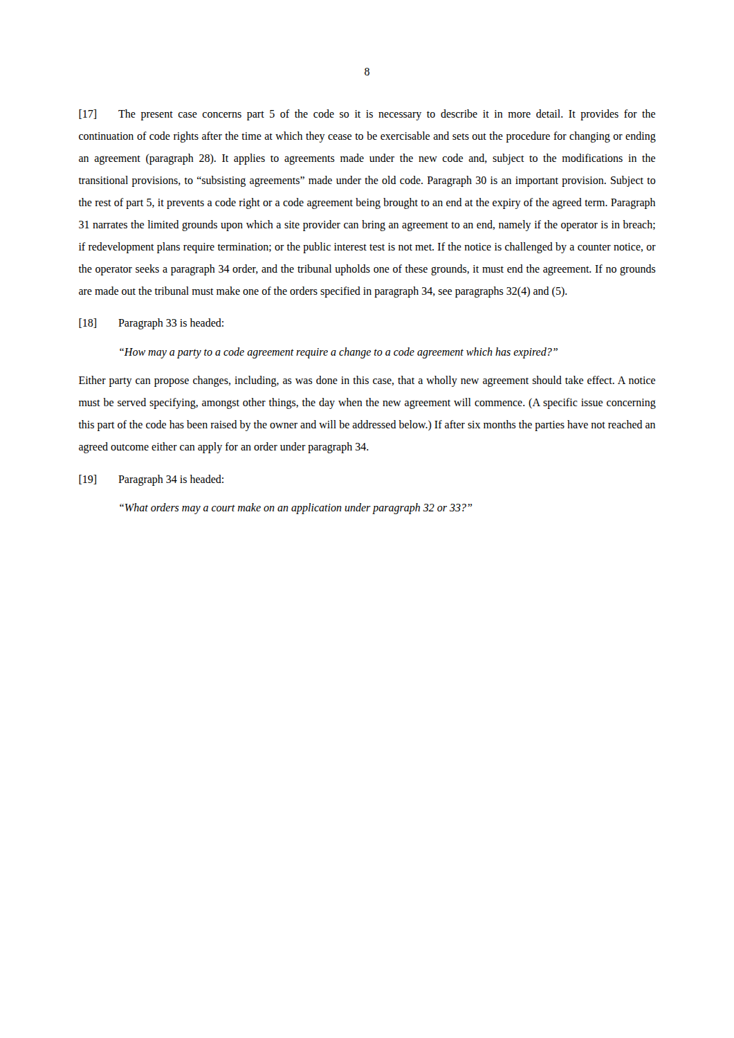8
[17] The present case concerns part 5 of the code so it is necessary to describe it in more detail. It provides for the continuation of code rights after the time at which they cease to be exercisable and sets out the procedure for changing or ending an agreement (paragraph 28). It applies to agreements made under the new code and, subject to the modifications in the transitional provisions, to “subsisting agreements” made under the old code. Paragraph 30 is an important provision. Subject to the rest of part 5, it prevents a code right or a code agreement being brought to an end at the expiry of the agreed term. Paragraph 31 narrates the limited grounds upon which a site provider can bring an agreement to an end, namely if the operator is in breach; if redevelopment plans require termination; or the public interest test is not met. If the notice is challenged by a counter notice, or the operator seeks a paragraph 34 order, and the tribunal upholds one of these grounds, it must end the agreement. If no grounds are made out the tribunal must make one of the orders specified in paragraph 34, see paragraphs 32(4) and (5).
[18] Paragraph 33 is headed:
“How may a party to a code agreement require a change to a code agreement which has expired?”
Either party can propose changes, including, as was done in this case, that a wholly new agreement should take effect. A notice must be served specifying, amongst other things, the day when the new agreement will commence. (A specific issue concerning this part of the code has been raised by the owner and will be addressed below.) If after six months the parties have not reached an agreed outcome either can apply for an order under paragraph 34.
[19] Paragraph 34 is headed:
“What orders may a court make on an application under paragraph 32 or 33?”